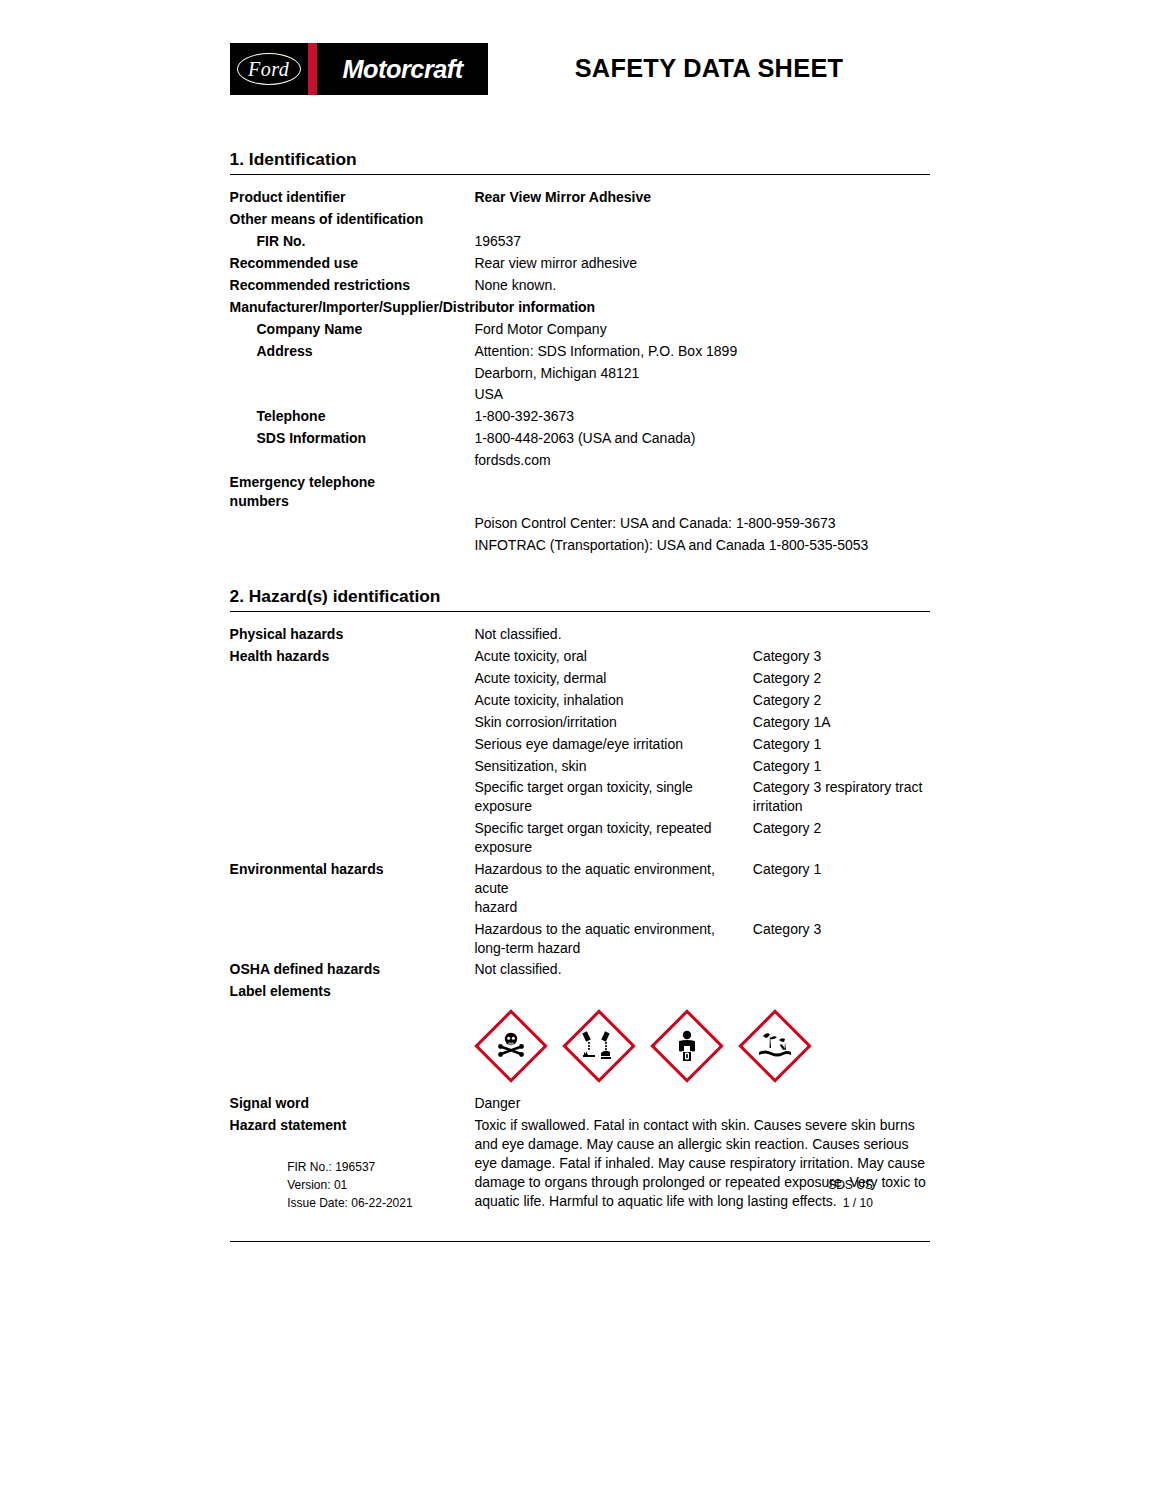Ford
Motorcraft
SAFETY DATA SHEET
1. Identification
| Product identifier | Rear View Mirror Adhesive |
| Other means of identification | |
| FIR No. | 196537 |
| Recommended use | Rear view mirror adhesive |
| Recommended restrictions | None known. |
| Manufacturer/Importer/Supplier/Distributor information |
| Company Name | Ford Motor Company |
| Address | Attention: SDS Information, P.O. Box 1899 |
| | Dearborn, Michigan 48121 |
| | USA |
| Telephone | 1-800-392-3673 |
| SDS Information | 1-800-448-2063 (USA and Canada) |
| | fordsds.com |
| Emergency telephone numbers | |
| | Poison Control Center: USA and Canada: 1-800-959-3673 |
| | INFOTRAC (Transportation): USA and Canada 1-800-535-5053 |
2. Hazard(s) identification
| Physical hazards | Not classified. | |
| Health hazards | Acute toxicity, oral | Category 3 |
| | Acute toxicity, dermal | Category 2 |
| | Acute toxicity, inhalation | Category 2 |
| | Skin corrosion/irritation | Category 1A |
| | Serious eye damage/eye irritation | Category 1 |
| | Sensitization, skin | Category 1 |
| | Specific target organ toxicity, single exposure | Category 3 respiratory tract irritation |
| | Specific target organ toxicity, repeated exposure | Category 2 |
| Environmental hazards | Hazardous to the aquatic environment, acute hazard | Category 1 |
| | Hazardous to the aquatic environment, long-term hazard | Category 3 |
| OSHA defined hazards | Not classified. | |
| Label elements | | |
| Signal word | Danger |
| Hazard statement | Toxic if swallowed. Fatal in contact with skin. Causes severe skin burns and eye damage. May cause an allergic skin reaction. Causes serious eye damage. Fatal if inhaled. May cause respiratory irritation. May cause damage to organs through prolonged or repeated exposure. Very toxic to aquatic life. Harmful to aquatic life with long lasting effects. |
FIR No.: 196537
Version: 01
Issue Date: 06-22-2021
SDS US
1 / 10